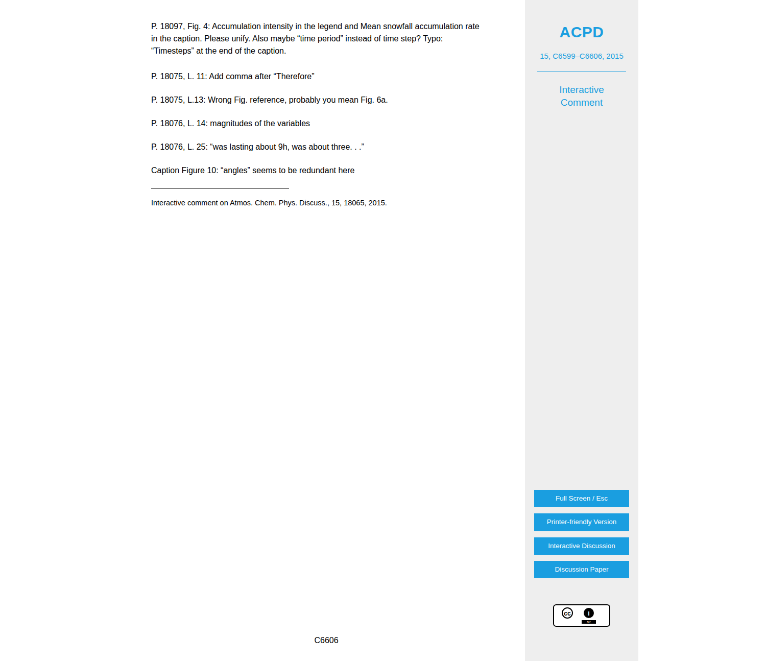P. 18097, Fig. 4: Accumulation intensity in the legend and Mean snowfall accumulation rate in the caption. Please unify. Also maybe “time period” instead of time step? Typo: “Timesteps” at the end of the caption.
P. 18075, L. 11: Add comma after “Therefore”
P. 18075, L.13: Wrong Fig. reference, probably you mean Fig. 6a.
P. 18076, L. 14: magnitudes of the variables
P. 18076, L. 25: “was lasting about 9h, was about three. . .”
Caption Figure 10: “angles” seems to be redundant here
Interactive comment on Atmos. Chem. Phys. Discuss., 15, 18065, 2015.
C6606
ACPD
15, C6599–C6606, 2015
Interactive
Comment
Full Screen / Esc Printer-friendly Version Interactive Discussion Discussion Paper
cc i BY